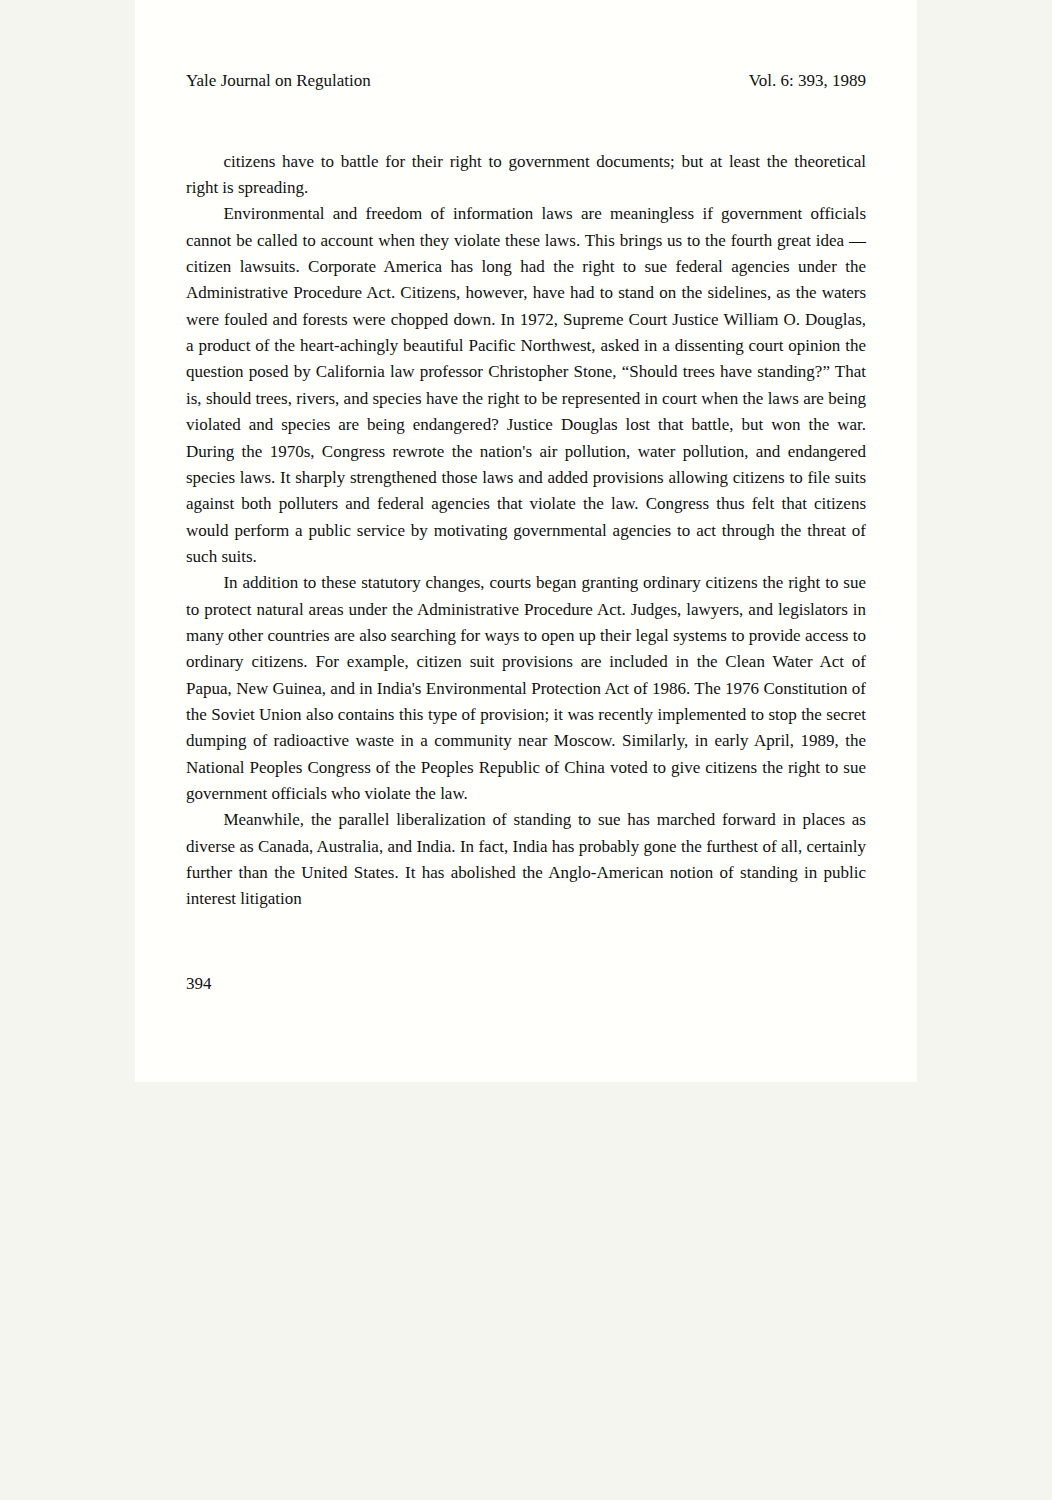Yale Journal on Regulation Vol. 6: 393, 1989
citizens have to battle for their right to government documents; but at least the theoretical right is spreading.
Environmental and freedom of information laws are meaningless if government officials cannot be called to account when they violate these laws. This brings us to the fourth great idea —citizen lawsuits. Corporate America has long had the right to sue federal agencies under the Administrative Procedure Act. Citizens, however, have had to stand on the sidelines, as the waters were fouled and forests were chopped down. In 1972, Supreme Court Justice William O. Douglas, a product of the heart-achingly beautiful Pacific Northwest, asked in a dissenting court opinion the question posed by California law professor Christopher Stone, “Should trees have standing?” That is, should trees, rivers, and species have the right to be represented in court when the laws are being violated and species are being endangered? Justice Douglas lost that battle, but won the war. During the 1970s, Congress rewrote the nation's air pollution, water pollution, and endangered species laws. It sharply strengthened those laws and added provisions allowing citizens to file suits against both polluters and federal agencies that violate the law. Congress thus felt that citizens would perform a public service by motivating governmental agencies to act through the threat of such suits.
In addition to these statutory changes, courts began granting ordinary citizens the right to sue to protect natural areas under the Administrative Procedure Act. Judges, lawyers, and legislators in many other countries are also searching for ways to open up their legal systems to provide access to ordinary citizens. For example, citizen suit provisions are included in the Clean Water Act of Papua, New Guinea, and in India's Environmental Protection Act of 1986. The 1976 Constitution of the Soviet Union also contains this type of provision; it was recently implemented to stop the secret dumping of radioactive waste in a community near Moscow. Similarly, in early April, 1989, the National Peoples Congress of the Peoples Republic of China voted to give citizens the right to sue government officials who violate the law.
Meanwhile, the parallel liberalization of standing to sue has marched forward in places as diverse as Canada, Australia, and India. In fact, India has probably gone the furthest of all, certainly further than the United States. It has abolished the Anglo-American notion of standing in public interest litigation
394